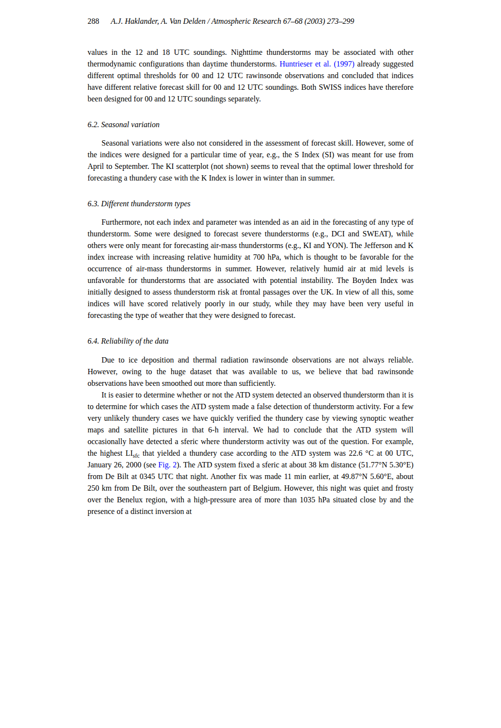288 A.J. Haklander, A. Van Delden / Atmospheric Research 67–68 (2003) 273–299
values in the 12 and 18 UTC soundings. Nighttime thunderstorms may be associated with other thermodynamic configurations than daytime thunderstorms. Huntrieser et al. (1997) already suggested different optimal thresholds for 00 and 12 UTC rawinsonde observations and concluded that indices have different relative forecast skill for 00 and 12 UTC soundings. Both SWISS indices have therefore been designed for 00 and 12 UTC soundings separately.
6.2. Seasonal variation
Seasonal variations were also not considered in the assessment of forecast skill. However, some of the indices were designed for a particular time of year, e.g., the S Index (SI) was meant for use from April to September. The KI scatterplot (not shown) seems to reveal that the optimal lower threshold for forecasting a thundery case with the K Index is lower in winter than in summer.
6.3. Different thunderstorm types
Furthermore, not each index and parameter was intended as an aid in the forecasting of any type of thunderstorm. Some were designed to forecast severe thunderstorms (e.g., DCI and SWEAT), while others were only meant for forecasting air-mass thunderstorms (e.g., KI and YON). The Jefferson and K index increase with increasing relative humidity at 700 hPa, which is thought to be favorable for the occurrence of air-mass thunderstorms in summer. However, relatively humid air at mid levels is unfavorable for thunderstorms that are associated with potential instability. The Boyden Index was initially designed to assess thunderstorm risk at frontal passages over the UK. In view of all this, some indices will have scored relatively poorly in our study, while they may have been very useful in forecasting the type of weather that they were designed to forecast.
6.4. Reliability of the data
Due to ice deposition and thermal radiation rawinsonde observations are not always reliable. However, owing to the huge dataset that was available to us, we believe that bad rawinsonde observations have been smoothed out more than sufficiently.
It is easier to determine whether or not the ATD system detected an observed thunderstorm than it is to determine for which cases the ATD system made a false detection of thunderstorm activity. For a few very unlikely thundery cases we have quickly verified the thundery case by viewing synoptic weather maps and satellite pictures in that 6-h interval. We had to conclude that the ATD system will occasionally have detected a sferic where thunderstorm activity was out of the question. For example, the highest LIsfc that yielded a thundery case according to the ATD system was 22.6 °C at 00 UTC, January 26, 2000 (see Fig. 2). The ATD system fixed a sferic at about 38 km distance (51.77°N 5.30°E) from De Bilt at 0345 UTC that night. Another fix was made 11 min earlier, at 49.87°N 5.60°E, about 250 km from De Bilt, over the southeastern part of Belgium. However, this night was quiet and frosty over the Benelux region, with a high-pressure area of more than 1035 hPa situated close by and the presence of a distinct inversion at